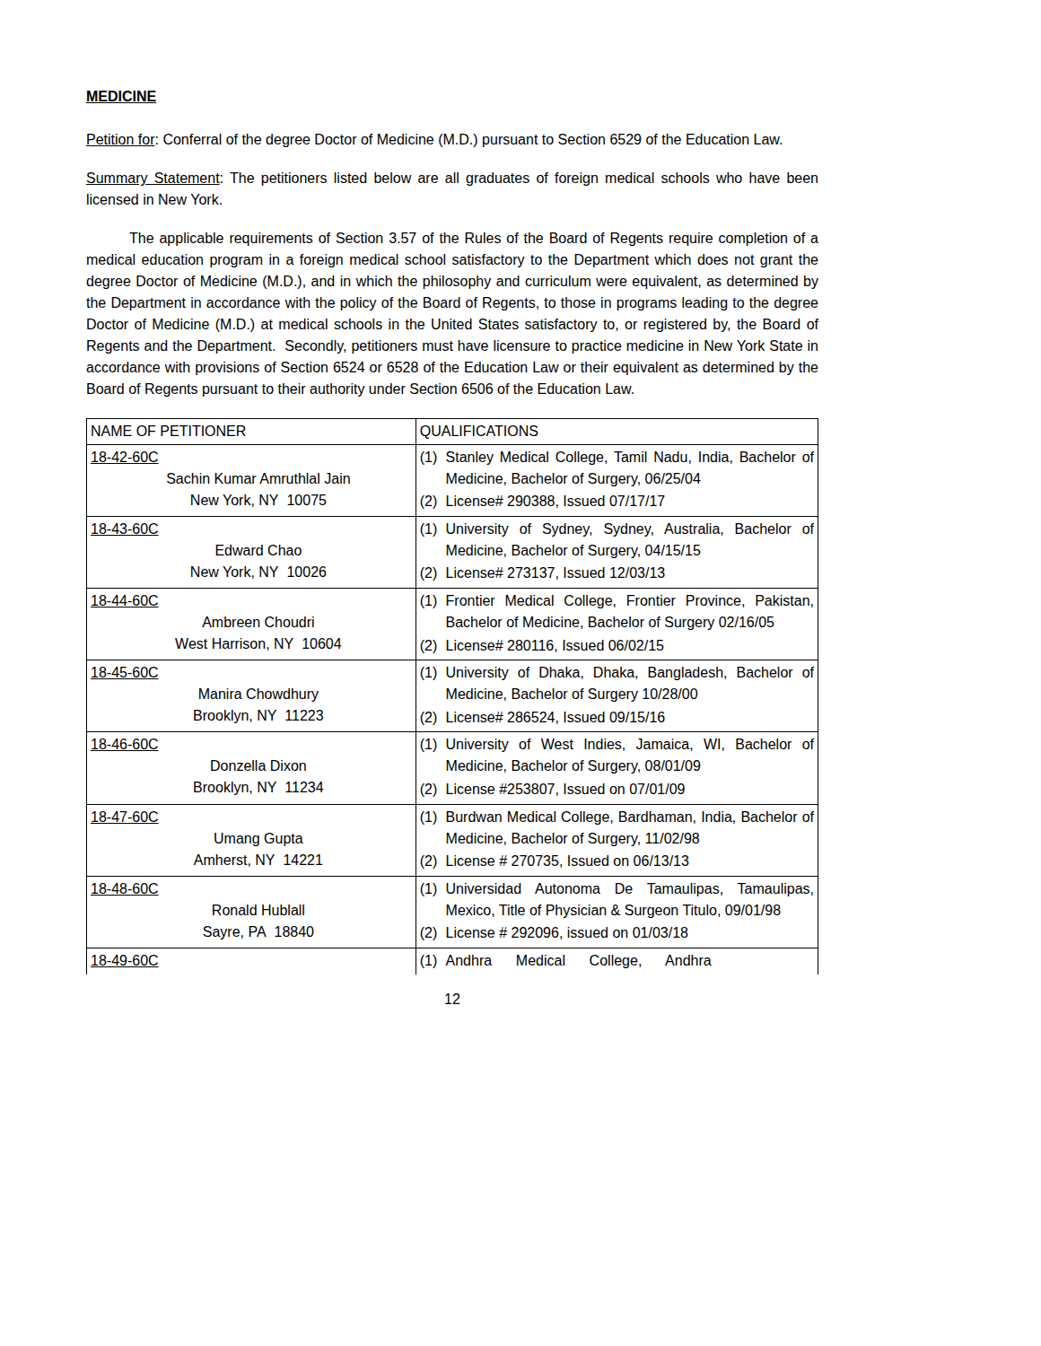MEDICINE
Petition for: Conferral of the degree Doctor of Medicine (M.D.) pursuant to Section 6529 of the Education Law.
Summary Statement: The petitioners listed below are all graduates of foreign medical schools who have been licensed in New York.
The applicable requirements of Section 3.57 of the Rules of the Board of Regents require completion of a medical education program in a foreign medical school satisfactory to the Department which does not grant the degree Doctor of Medicine (M.D.), and in which the philosophy and curriculum were equivalent, as determined by the Department in accordance with the policy of the Board of Regents, to those in programs leading to the degree Doctor of Medicine (M.D.) at medical schools in the United States satisfactory to, or registered by, the Board of Regents and the Department. Secondly, petitioners must have licensure to practice medicine in New York State in accordance with provisions of Section 6524 or 6528 of the Education Law or their equivalent as determined by the Board of Regents pursuant to their authority under Section 6506 of the Education Law.
| NAME OF PETITIONER | QUALIFICATIONS |
| --- | --- |
| 18-42-60C Sachin Kumar Amruthlal Jain New York, NY 10075 | (1) Stanley Medical College, Tamil Nadu, India, Bachelor of Medicine, Bachelor of Surgery, 06/25/04 (2) License# 290388, Issued 07/17/17 |
| 18-43-60C Edward Chao New York, NY 10026 | (1) University of Sydney, Sydney, Australia, Bachelor of Medicine, Bachelor of Surgery, 04/15/15 (2) License# 273137, Issued 12/03/13 |
| 18-44-60C Ambreen Choudri West Harrison, NY 10604 | (1) Frontier Medical College, Frontier Province, Pakistan, Bachelor of Medicine, Bachelor of Surgery 02/16/05 (2) License# 280116, Issued 06/02/15 |
| 18-45-60C Manira Chowdhury Brooklyn, NY 11223 | (1) University of Dhaka, Dhaka, Bangladesh, Bachelor of Medicine, Bachelor of Surgery 10/28/00 (2) License# 286524, Issued 09/15/16 |
| 18-46-60C Donzella Dixon Brooklyn, NY 11234 | (1) University of West Indies, Jamaica, WI, Bachelor of Medicine, Bachelor of Surgery, 08/01/09 (2) License #253807, Issued on 07/01/09 |
| 18-47-60C Umang Gupta Amherst, NY 14221 | (1) Burdwan Medical College, Bardhaman, India, Bachelor of Medicine, Bachelor of Surgery, 11/02/98 (2) License # 270735, Issued on 06/13/13 |
| 18-48-60C Ronald Hublall Sayre, PA 18840 | (1) Universidad Autonoma De Tamaulipas, Tamaulipas, Mexico, Title of Physician & Surgeon Titulo, 09/01/98 (2) License # 292096, issued on 01/03/18 |
| 18-49-60C | (1) Andhra Medical College, Andhra |
12